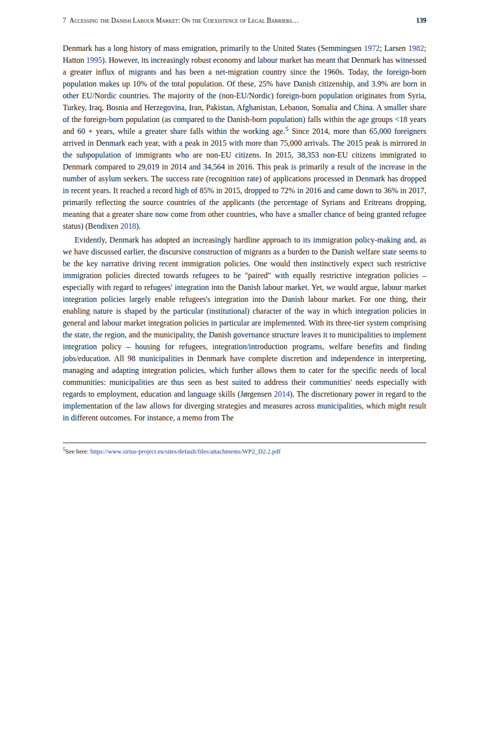7 Accessing the Danish Labour Market: On the Coexistence of Legal Barriers… 139
Denmark has a long history of mass emigration, primarily to the United States (Semmingsen 1972; Larsen 1982; Hatton 1995). However, its increasingly robust economy and labour market has meant that Denmark has witnessed a greater influx of migrants and has been a net-migration country since the 1960s. Today, the foreign-born population makes up 10% of the total population. Of these, 25% have Danish citizenship, and 3.9% are born in other EU/Nordic countries. The majority of the (non-EU/Nordic) foreign-born population originates from Syria, Turkey, Iraq, Bosnia and Herzegovina, Iran, Pakistan, Afghanistan, Lebanon, Somalia and China. A smaller share of the foreign-born population (as compared to the Danish-born population) falls within the age groups <18 years and 60 + years, while a greater share falls within the working age.5 Since 2014, more than 65,000 foreigners arrived in Denmark each year, with a peak in 2015 with more than 75,000 arrivals. The 2015 peak is mirrored in the subpopulation of immigrants who are non-EU citizens. In 2015, 38,353 non-EU citizens immigrated to Denmark compared to 29,019 in 2014 and 34,564 in 2016. This peak is primarily a result of the increase in the number of asylum seekers. The success rate (recognition rate) of applications processed in Denmark has dropped in recent years. It reached a record high of 85% in 2015, dropped to 72% in 2016 and came down to 36% in 2017, primarily reflecting the source countries of the applicants (the percentage of Syrians and Eritreans dropping, meaning that a greater share now come from other countries, who have a smaller chance of being granted refugee status) (Bendixen 2018).
Evidently, Denmark has adopted an increasingly hardline approach to its immigration policy-making and, as we have discussed earlier, the discursive construction of migrants as a burden to the Danish welfare state seems to be the key narrative driving recent immigration policies. One would then instinctively expect such restrictive immigration policies directed towards refugees to be "paired" with equally restrictive integration policies – especially with regard to refugees' integration into the Danish labour market. Yet, we would argue, labour market integration policies largely enable refugees's integration into the Danish labour market. For one thing, their enabling nature is shaped by the particular (institutional) character of the way in which integration policies in general and labour market integration policies in particular are implemented. With its three-tier system comprising the state, the region, and the municipality, the Danish governance structure leaves it to municipalities to implement integration policy – housing for refugees, integration/introduction programs, welfare benefits and finding jobs/education. All 98 municipalities in Denmark have complete discretion and independence in interpreting, managing and adapting integration policies, which further allows them to cater for the specific needs of local communities: municipalities are thus seen as best suited to address their communities' needs especially with regards to employment, education and language skills (Jørgensen 2014). The discretionary power in regard to the implementation of the law allows for diverging strategies and measures across municipalities, which might result in different outcomes. For instance, a memo from The
5See here: https://www.sirius-project.eu/sites/default/files/attachments/WP2_D2.2.pdf